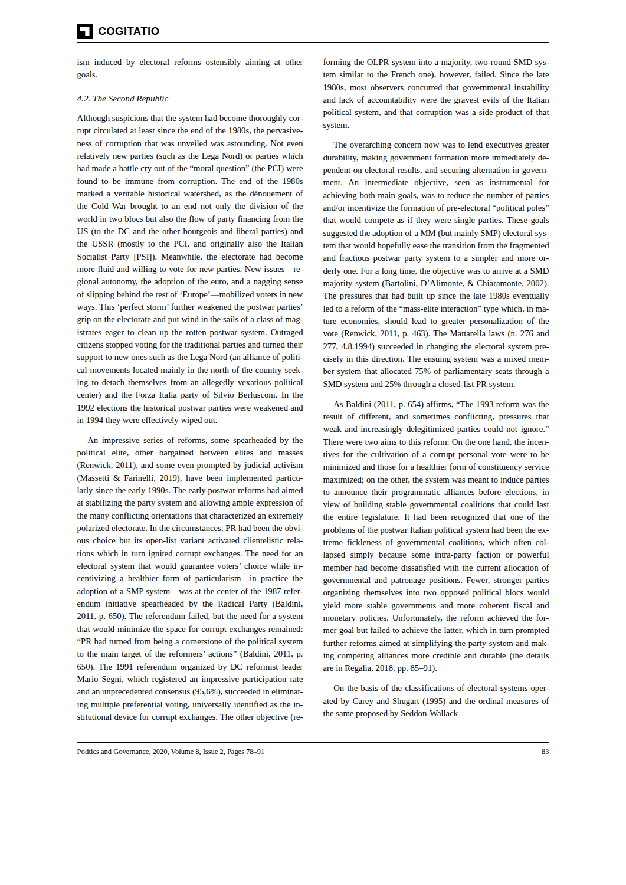COGITATIO
ism induced by electoral reforms ostensibly aiming at other goals.
4.2. The Second Republic
Although suspicions that the system had become thoroughly corrupt circulated at least since the end of the 1980s, the pervasiveness of corruption that was unveiled was astounding. Not even relatively new parties (such as the Lega Nord) or parties which had made a battle cry out of the “moral question” (the PCI) were found to be immune from corruption. The end of the 1980s marked a veritable historical watershed, as the dénouement of the Cold War brought to an end not only the division of the world in two blocs but also the flow of party financing from the US (to the DC and the other bourgeois and liberal parties) and the USSR (mostly to the PCI, and originally also the Italian Socialist Party [PSI]). Meanwhile, the electorate had become more fluid and willing to vote for new parties. New issues—regional autonomy, the adoption of the euro, and a nagging sense of slipping behind the rest of ‘Europe’—mobilized voters in new ways. This ‘perfect storm’ further weakened the postwar parties’ grip on the electorate and put wind in the sails of a class of magistrates eager to clean up the rotten postwar system. Outraged citizens stopped voting for the traditional parties and turned their support to new ones such as the Lega Nord (an alliance of political movements located mainly in the north of the country seeking to detach themselves from an allegedly vexatious political center) and the Forza Italia party of Silvio Berlusconi. In the 1992 elections the historical postwar parties were weakened and in 1994 they were effectively wiped out.
An impressive series of reforms, some spearheaded by the political elite, other bargained between elites and masses (Renwick, 2011), and some even prompted by judicial activism (Massetti & Farinelli, 2019), have been implemented particularly since the early 1990s. The early postwar reforms had aimed at stabilizing the party system and allowing ample expression of the many conflicting orientations that characterized an extremely polarized electorate. In the circumstances, PR had been the obvious choice but its open-list variant activated clientelistic relations which in turn ignited corrupt exchanges. The need for an electoral system that would guarantee voters’ choice while incentivizing a healthier form of particularism—in practice the adoption of a SMP system—was at the center of the 1987 referendum initiative spearheaded by the Radical Party (Baldini, 2011, p. 650). The referendum failed, but the need for a system that would minimize the space for corrupt exchanges remained: “PR had turned from being a cornerstone of the political system to the main target of the reformers’ actions” (Baldini, 2011, p. 650). The 1991 referendum organized by DC reformist leader Mario Segni, which registered an impressive participation rate and an unprecedented consensus (95,6%), succeeded in eliminating multiple preferential voting, universally identified as the institutional device for corrupt exchanges. The other objective (reforming the OLPR system into a majority, two-round SMD system similar to the French one), however, failed. Since the late 1980s, most observers concurred that governmental instability and lack of accountability were the gravest evils of the Italian political system, and that corruption was a side-product of that system.
The overarching concern now was to lend executives greater durability, making government formation more immediately dependent on electoral results, and securing alternation in government. An intermediate objective, seen as instrumental for achieving both main goals, was to reduce the number of parties and/or incentivize the formation of pre-electoral “political poles” that would compete as if they were single parties. These goals suggested the adoption of a MM (but mainly SMP) electoral system that would hopefully ease the transition from the fragmented and fractious postwar party system to a simpler and more orderly one. For a long time, the objective was to arrive at a SMD majority system (Bartolini, D’Alimonte, & Chiaramonte, 2002). The pressures that had built up since the late 1980s eventually led to a reform of the “mass-elite interaction” type which, in mature economies, should lead to greater personalization of the vote (Renwick, 2011, p. 463). The Mattarella laws (n. 276 and 277, 4.8.1994) succeeded in changing the electoral system precisely in this direction. The ensuing system was a mixed member system that allocated 75% of parliamentary seats through a SMD system and 25% through a closed-list PR system.
As Baldini (2011, p. 654) affirms, “The 1993 reform was the result of different, and sometimes conflicting, pressures that weak and increasingly delegitimized parties could not ignore.” There were two aims to this reform: On the one hand, the incentives for the cultivation of a corrupt personal vote were to be minimized and those for a healthier form of constituency service maximized; on the other, the system was meant to induce parties to announce their programmatic alliances before elections, in view of building stable governmental coalitions that could last the entire legislature. It had been recognized that one of the problems of the postwar Italian political system had been the extreme fickleness of governmental coalitions, which often collapsed simply because some intra-party faction or powerful member had become dissatisfied with the current allocation of governmental and patronage positions. Fewer, stronger parties organizing themselves into two opposed political blocs would yield more stable governments and more coherent fiscal and monetary policies. Unfortunately, the reform achieved the former goal but failed to achieve the latter, which in turn prompted further reforms aimed at simplifying the party system and making competing alliances more credible and durable (the details are in Regalia, 2018, pp. 85–91).
On the basis of the classifications of electoral systems operated by Carey and Shugart (1995) and the ordinal measures of the same proposed by Seddon-Wallack
Politics and Governance, 2020, Volume 8, Issue 2, Pages 78–91 83